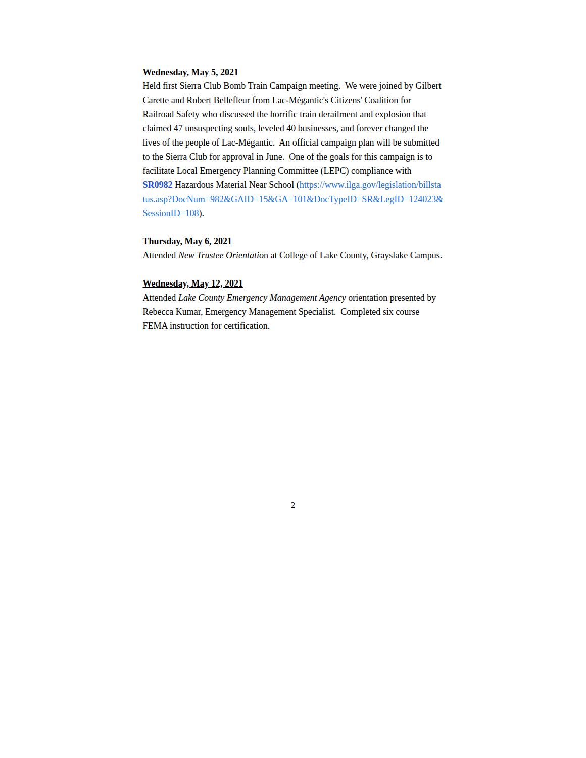Wednesday, May 5, 2021
Held first Sierra Club Bomb Train Campaign meeting. We were joined by Gilbert Carette and Robert Bellefleur from Lac-Mégantic's Citizens' Coalition for Railroad Safety who discussed the horrific train derailment and explosion that claimed 47 unsuspecting souls, leveled 40 businesses, and forever changed the lives of the people of Lac-Mégantic. An official campaign plan will be submitted to the Sierra Club for approval in June. One of the goals for this campaign is to facilitate Local Emergency Planning Committee (LEPC) compliance with SR0982 Hazardous Material Near School (https://www.ilga.gov/legislation/billstatus.asp?DocNum=982&GAID=15&GA=101&DocTypeID=SR&LegID=124023&SessionID=108).
Thursday, May 6, 2021
Attended New Trustee Orientation at College of Lake County, Grayslake Campus.
Wednesday, May 12, 2021
Attended Lake County Emergency Management Agency orientation presented by Rebecca Kumar, Emergency Management Specialist. Completed six course FEMA instruction for certification.
2